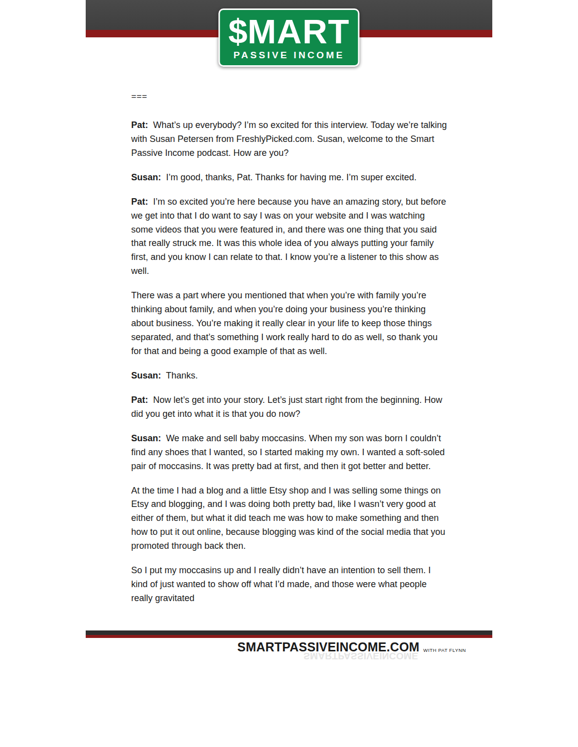$MART
Passive Income
===
Pat: What’s up everybody? I’m so excited for this interview. Today we’re talking with Susan Petersen from FreshlyPicked.com. Susan, welcome to the Smart Passive Income podcast. How are you?
Susan: I’m good, thanks, Pat. Thanks for having me. I’m super excited.
Pat: I’m so excited you’re here because you have an amazing story, but before we get into that I do want to say I was on your website and I was watching some videos that you were featured in, and there was one thing that you said that really struck me. It was this whole idea of you always putting your family first, and you know I can relate to that. I know you’re a listener to this show as well.
There was a part where you mentioned that when you’re with family you’re thinking about family, and when you’re doing your business you’re thinking about business. You’re making it really clear in your life to keep those things separated, and that’s something I work really hard to do as well, so thank you for that and being a good example of that as well.
Susan: Thanks.
Pat: Now let’s get into your story. Let’s just start right from the beginning. How did you get into what it is that you do now?
Susan: We make and sell baby moccasins. When my son was born I couldn’t find any shoes that I wanted, so I started making my own. I wanted a soft-soled pair of moccasins. It was pretty bad at first, and then it got better and better.
At the time I had a blog and a little Etsy shop and I was selling some things on Etsy and blogging, and I was doing both pretty bad, like I wasn’t very good at either of them, but what it did teach me was how to make something and then how to put it out online, because blogging was kind of the social media that you promoted through back then.
So I put my moccasins up and I really didn’t have an intention to sell them. I kind of just wanted to show off what I’d made, and those were what people really gravitated
SMARTPASSIVEINCOME
SmartPassiveIncome.com
with Pat Flynn